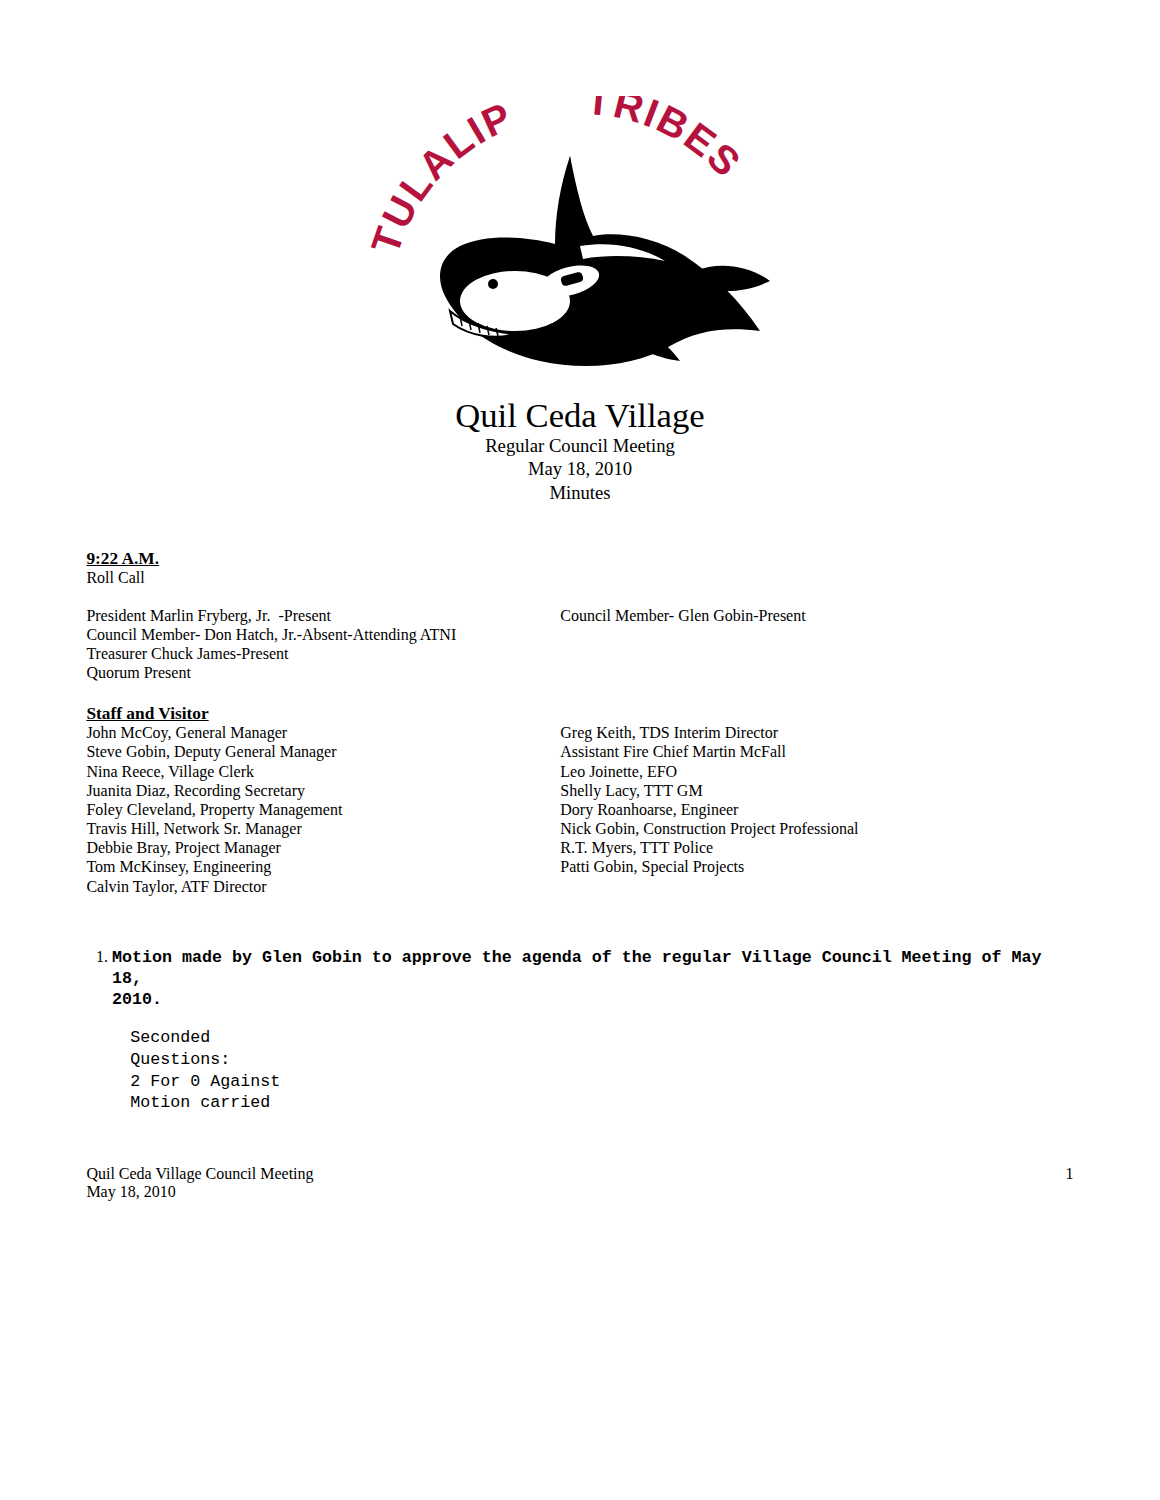TULALIP TRIBES
Quil Ceda Village
Regular Council Meeting
May 18, 2010
Minutes
9:22 A.M.
Roll Call
| President Marlin Fryberg, Jr. -Present | Council Member- Glen Gobin-Present |
| Council Member- Don Hatch, Jr.-Absent-Attending ATNI |
| Treasurer Chuck James-Present |
| Quorum Present |
Staff and Visitor
| John McCoy, General Manager | Greg Keith, TDS Interim Director |
| Steve Gobin, Deputy General Manager | Assistant Fire Chief Martin McFall |
| Nina Reece, Village Clerk | Leo Joinette, EFO |
| Juanita Diaz, Recording Secretary | Shelly Lacy, TTT GM |
| Foley Cleveland, Property Management | Dory Roanhoarse, Engineer |
| Travis Hill, Network Sr. Manager | Nick Gobin, Construction Project Professional |
| Debbie Bray, Project Manager | R.T. Myers, TTT Police |
| Tom McKinsey, Engineering | Patti Gobin, Special Projects |
| Calvin Taylor, ATF Director | |
Motion made by Glen Gobin to approve the agenda of the regular Village Council Meeting of May 18,
2010.
Seconded
Questions:
2 For 0 Against
Motion carried
Quil Ceda Village Council Meeting
May 18, 2010 1